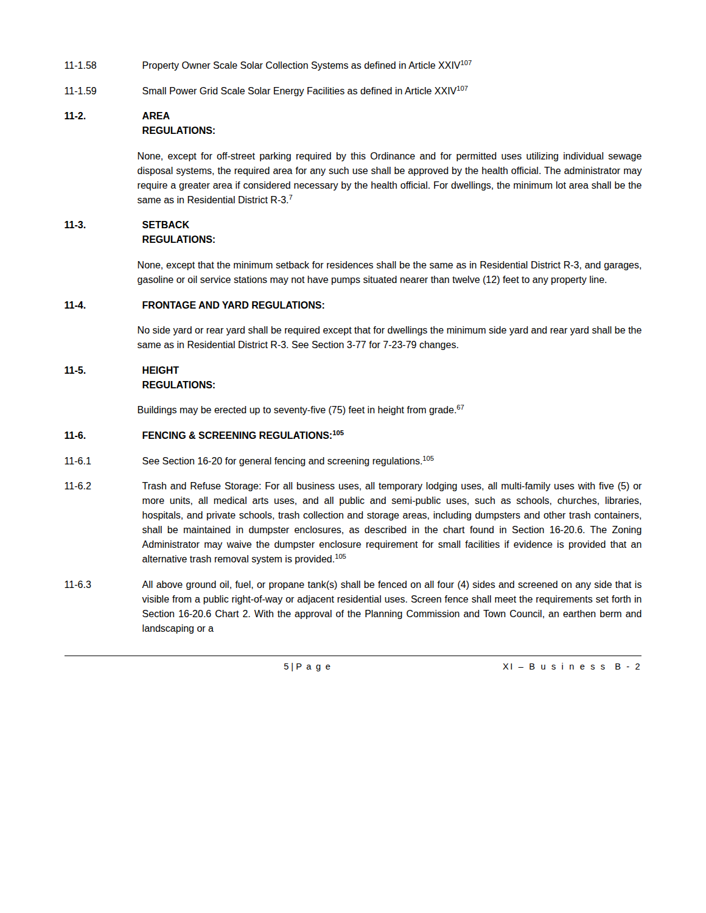11-1.58
Property Owner Scale Solar Collection Systems as defined in Article XXIV107
11-1.59
Small Power Grid Scale Solar Energy Facilities as defined in Article XXIV107
11-2.
AREA REGULATIONS:
None, except for off-street parking required by this Ordinance and for permitted uses utilizing individual sewage disposal systems, the required area for any such use shall be approved by the health official. The administrator may require a greater area if considered necessary by the health official. For dwellings, the minimum lot area shall be the same as in Residential District R-3.7
11-3.
SETBACK REGULATIONS:
None, except that the minimum setback for residences shall be the same as in Residential District R-3, and garages, gasoline or oil service stations may not have pumps situated nearer than twelve (12) feet to any property line.
11-4.
FRONTAGE AND YARD REGULATIONS:
No side yard or rear yard shall be required except that for dwellings the minimum side yard and rear yard shall be the same as in Residential District R-3. See Section 3-77 for 7-23-79 changes.
11-5.
HEIGHT REGULATIONS:
Buildings may be erected up to seventy-five (75) feet in height from grade.67
11-6.
FENCING & SCREENING REGULATIONS:105
11-6.1
See Section 16-20 for general fencing and screening regulations.105
11-6.2
Trash and Refuse Storage: For all business uses, all temporary lodging uses, all multi-family uses with five (5) or more units, all medical arts uses, and all public and semi-public uses, such as schools, churches, libraries, hospitals, and private schools, trash collection and storage areas, including dumpsters and other trash containers, shall be maintained in dumpster enclosures, as described in the chart found in Section 16-20.6. The Zoning Administrator may waive the dumpster enclosure requirement for small facilities if evidence is provided that an alternative trash removal system is provided.105
11-6.3
All above ground oil, fuel, or propane tank(s) shall be fenced on all four (4) sides and screened on any side that is visible from a public right-of-way or adjacent residential uses. Screen fence shall meet the requirements set forth in Section 16-20.6 Chart 2. With the approval of the Planning Commission and Town Council, an earthen berm and landscaping or a
5 | P a g e
XI – B u s i n e s s B - 2